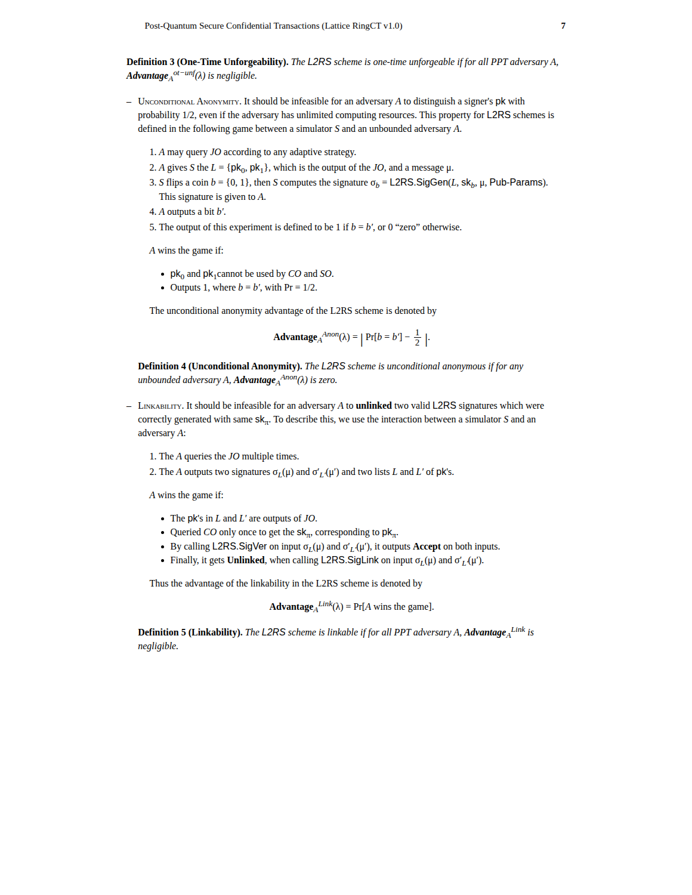Post-Quantum Secure Confidential Transactions (Lattice RingCT v1.0) 7
Definition 3 (One-Time Unforgeability). The L2RS scheme is one-time unforgeable if for all PPT adversary A, AdvantageAot−unf(λ) is negligible.
Unconditional Anonymity. It should be infeasible for an adversary A to distinguish a signer's pk with probability 1/2, even if the adversary has unlimited computing resources. This property for L2RS schemes is defined in the following game between a simulator S and an unbounded adversary A.
A may query JO according to any adaptive strategy.
A gives S the L = {pk0, pk1}, which is the output of the JO, and a message μ.
S flips a coin b = {0, 1}, then S computes the signature σb = L2RS.SigGen(L, skb, μ, Pub-Params). This signature is given to A.
A outputs a bit b′.
The output of this experiment is defined to be 1 if b = b′, or 0 “zero” otherwise.
A wins the game if:
pk0 and pk1cannot be used by CO and SO.
Outputs 1, where b = b′, with Pr = 1/2.
The unconditional anonymity advantage of the L2RS scheme is denoted by
AdvantageAAnon(λ) = | Pr[b = b′] − 12 |.
Definition 4 (Unconditional Anonymity). The L2RS scheme is unconditional anonymous if for any unbounded adversary A, AdvantageAAnon(λ) is zero.
Linkability. It should be infeasible for an adversary A to unlinked two valid L2RS signatures which were correctly generated with same skπ. To describe this, we use the interaction between a simulator S and an adversary A:
The A queries the JO multiple times.
The A outputs two signatures σL(μ) and σ′L′(μ′) and two lists L and L′ of pk's.
A wins the game if:
The pk's in L and L′ are outputs of JO.
Queried CO only once to get the skπ, corresponding to pkπ.
By calling L2RS.SigVer on input σL(μ) and σ′L′(μ′), it outputs Accept on both inputs.
Finally, it gets Unlinked, when calling L2RS.SigLink on input σL(μ) and σ′L′(μ′).
Thus the advantage of the linkability in the L2RS scheme is denoted by
AdvantageALink(λ) = Pr[A wins the game].
Definition 5 (Linkability). The L2RS scheme is linkable if for all PPT adversary A, AdvantageALink is negligible.